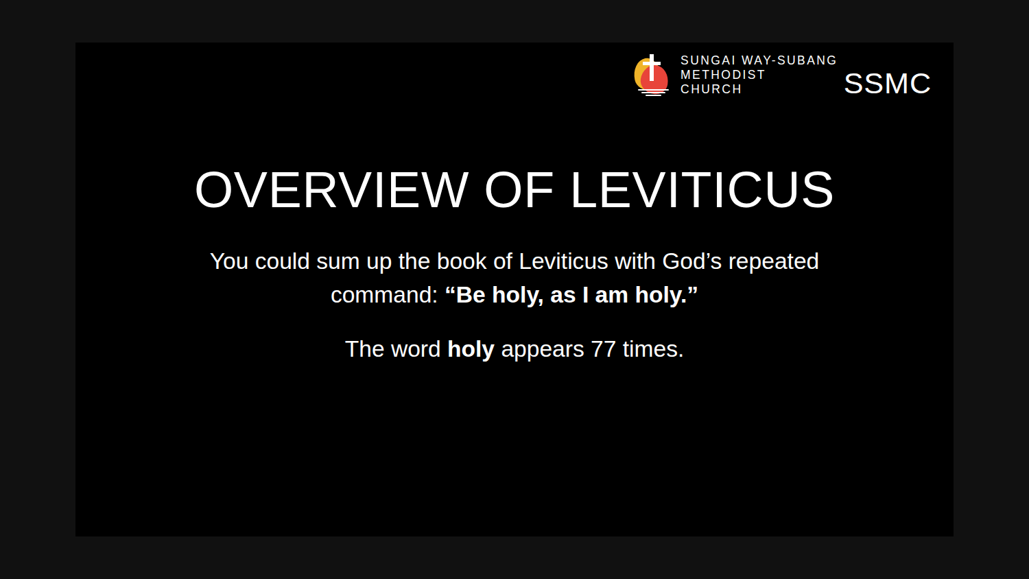Sungai Way-Subang Methodist Church
SSMC
OVERVIEW OF LEVITICUS
You could sum up the book of Leviticus with God’s repeated command: “Be holy, as I am holy.”
The word holy appears 77 times.